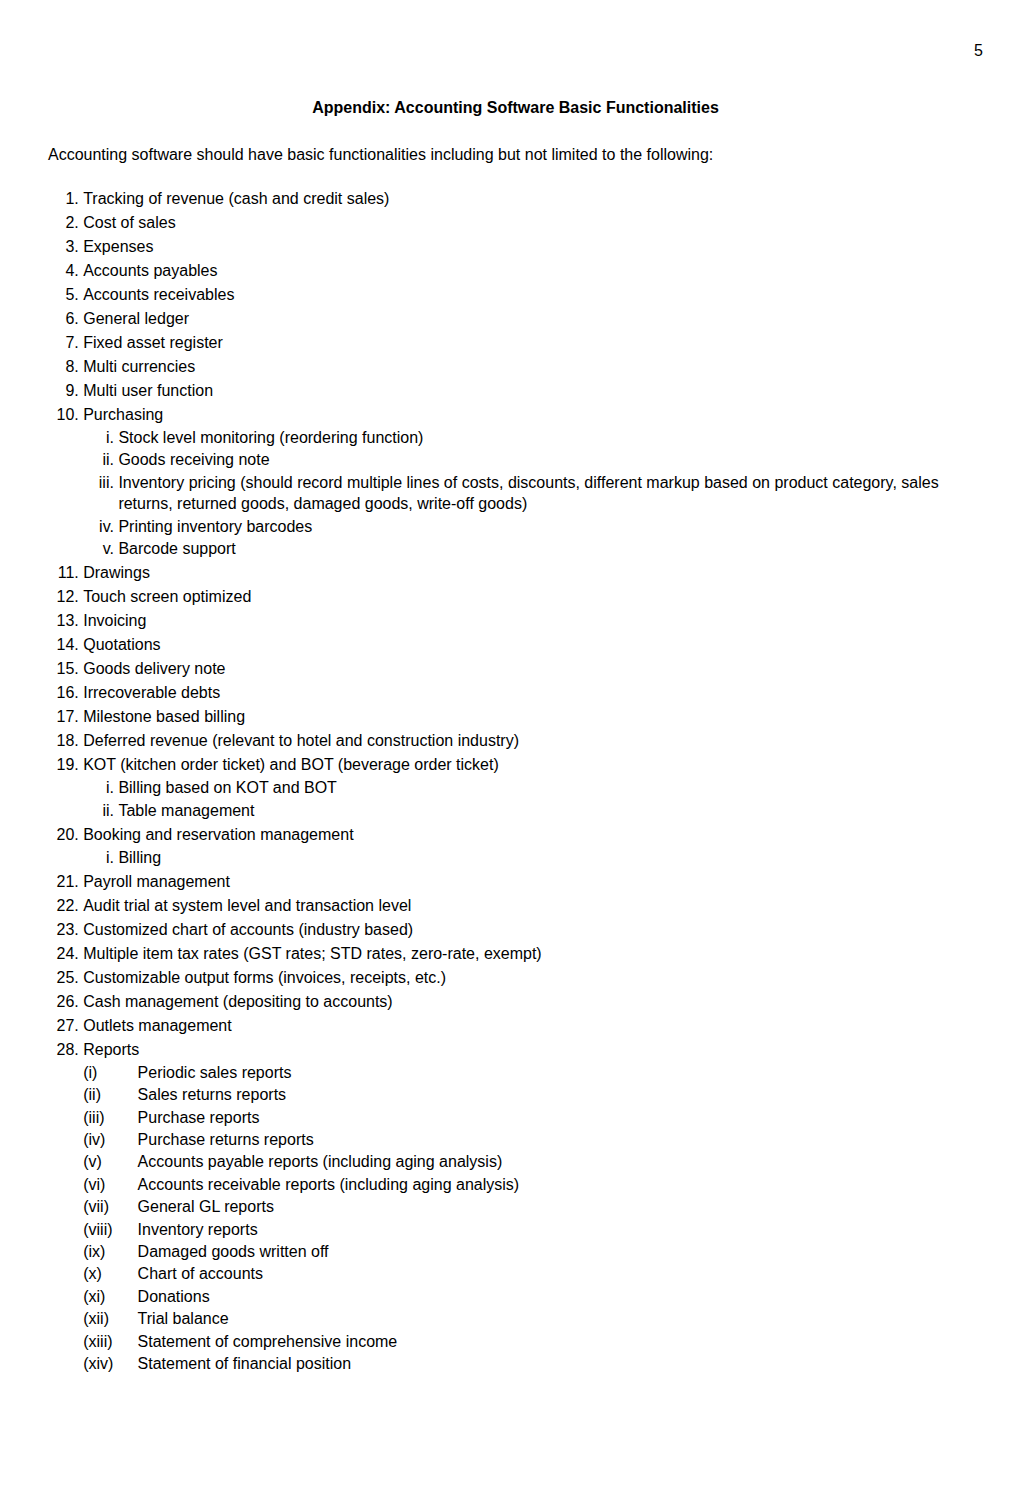5
Appendix: Accounting Software Basic Functionalities
Accounting software should have basic functionalities including but not limited to the following:
Tracking of revenue (cash and credit sales)
Cost of sales
Expenses
Accounts payables
Accounts receivables
General ledger
Fixed asset register
Multi currencies
Multi user function
Purchasing
Stock level monitoring (reordering function)
Goods receiving note
Inventory pricing (should record multiple lines of costs, discounts, different markup based on product category, sales returns, returned goods, damaged goods, write-off goods)
Printing inventory barcodes
Barcode support
Drawings
Touch screen optimized
Invoicing
Quotations
Goods delivery note
Irrecoverable debts
Milestone based billing
Deferred revenue (relevant to hotel and construction industry)
KOT (kitchen order ticket) and BOT (beverage order ticket)
Billing based on KOT and BOT
Table management
Booking and reservation management
Billing
Payroll management
Audit trial at system level and transaction level
Customized chart of accounts (industry based)
Multiple item tax rates (GST rates; STD rates, zero-rate, exempt)
Customizable output forms (invoices, receipts, etc.)
Cash management (depositing to accounts)
Outlets management
Reports
(i) Periodic sales reports
(ii) Sales returns reports
(iii) Purchase reports
(iv) Purchase returns reports
(v) Accounts payable reports (including aging analysis)
(vi) Accounts receivable reports (including aging analysis)
(vii) General GL reports
(viii) Inventory reports
(ix) Damaged goods written off
(x) Chart of accounts
(xi) Donations
(xii) Trial balance
(xiii) Statement of comprehensive income
(xiv) Statement of financial position